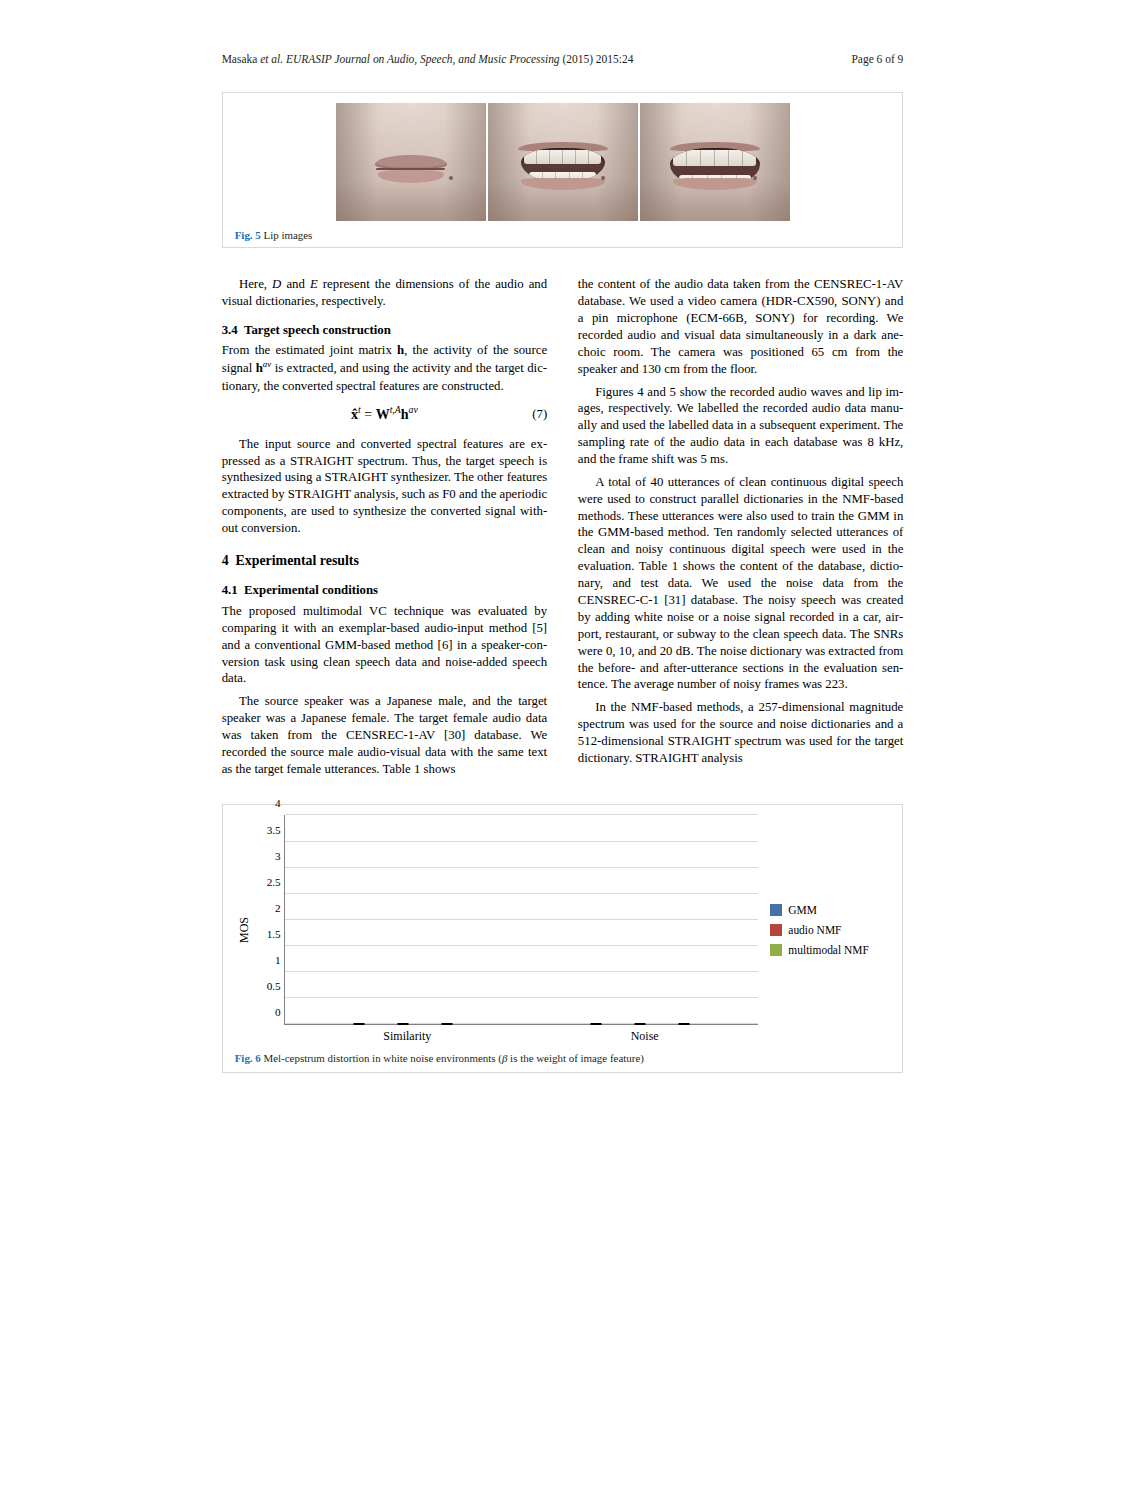Masaka et al. EURASIP Journal on Audio, Speech, and Music Processing (2015) 2015:24
Page 6 of 9
Fig. 5 Lip images
Here, D and E represent the dimensions of the audio and visual dictionaries, respectively.
3.4 Target speech construction
From the estimated joint matrix h, the activity of the source signal hav is extracted, and using the activity and the target dictionary, the converted spectral features are constructed.
x̂t = Wt,Ahav (7)
The input source and converted spectral features are expressed as a STRAIGHT spectrum. Thus, the target speech is synthesized using a STRAIGHT synthesizer. The other features extracted by STRAIGHT analysis, such as F0 and the aperiodic components, are used to synthesize the converted signal without conversion.
4 Experimental results
4.1 Experimental conditions
The proposed multimodal VC technique was evaluated by comparing it with an exemplar-based audio-input method [5] and a conventional GMM-based method [6] in a speaker-conversion task using clean speech data and noise-added speech data.
The source speaker was a Japanese male, and the target speaker was a Japanese female. The target female audio data was taken from the CENSREC-1-AV [30] database. We recorded the source male audio-visual data with the same text as the target female utterances. Table 1 shows
the content of the audio data taken from the CENSREC-1-AV database. We used a video camera (HDR-CX590, SONY) and a pin microphone (ECM-66B, SONY) for recording. We recorded audio and visual data simultaneously in a dark anechoic room. The camera was positioned 65 cm from the speaker and 130 cm from the floor.
Figures 4 and 5 show the recorded audio waves and lip images, respectively. We labelled the recorded audio data manually and used the labelled data in a subsequent experiment. The sampling rate of the audio data in each database was 8 kHz, and the frame shift was 5 ms.
A total of 40 utterances of clean continuous digital speech were used to construct parallel dictionaries in the NMF-based methods. These utterances were also used to train the GMM in the GMM-based method. Ten randomly selected utterances of clean and noisy continuous digital speech were used in the evaluation. Table 1 shows the content of the database, dictionary, and test data. We used the noise data from the CENSREC-C-1 [31] database. The noisy speech was created by adding white noise or a noise signal recorded in a car, airport, restaurant, or subway to the clean speech data. The SNRs were 0, 10, and 20 dB. The noise dictionary was extracted from the before- and after-utterance sections in the evaluation sentence. The average number of noisy frames was 223.
In the NMF-based methods, a 257-dimensional magnitude spectrum was used for the source and noise dictionaries and a 512-dimensional STRAIGHT spectrum was used for the target dictionary. STRAIGHT analysis
MOS
0
0.5
1
1.5
2
2.5
3
3.5
4
Similarity
Noise
GMM
audio NMF
multimodal NMF
Fig. 6 Mel-cepstrum distortion in white noise environments (β is the weight of image feature)